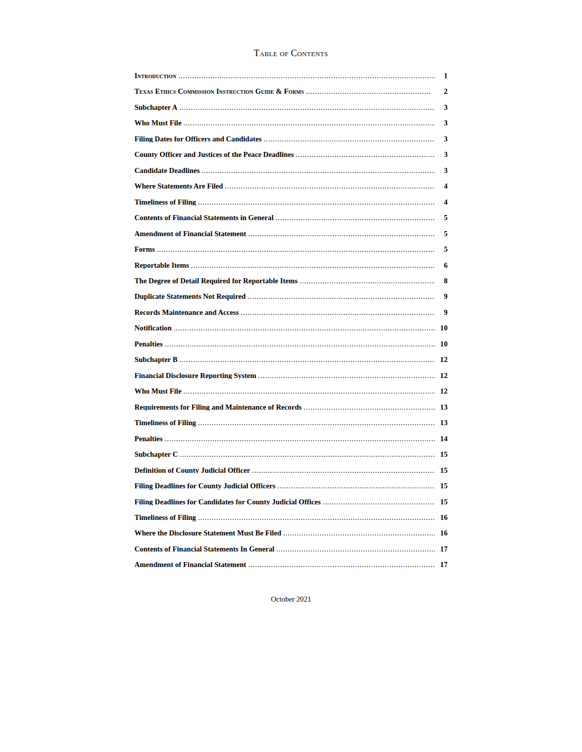Table of Contents
Introduction........................................................................................................................................... 1
Texas Ethics Commission Instruction Guide & Forms....................................................... 2
Subchapter A............................................................................................................................................. 3
Who Must File........................................................................................................................................... 3
Filing Dates for Officers and Candidates..................................................................................... 3
County Officer and Justices of the Peace Deadlines....................................................................... 3
Candidate Deadlines.............................................................................................................................. 3
Where Statements Are Filed................................................................................................................. 4
Timeliness of Filing................................................................................................................................ 4
Contents of Financial Statements in General................................................................................. 5
Amendment of Financial Statement......................................................................................................... 5
Forms......................................................................................................................................................... 5
Reportable Items....................................................................................................................................... 6
The Degree of Detail Required for Reportable Items..................................................................... 8
Duplicate Statements Not Required......................................................................................................... 9
Records Maintenance and Access............................................................................................................. 9
Notification............................................................................................................................................. 10
Penalties................................................................................................................................................... 10
Subchapter B........................................................................................................................................... 12
Financial Disclosure Reporting System....................................................................................... 12
Who Must File......................................................................................................................................... 12
Requirements for Filing and Maintenance of Records.............................................................. 13
Timeliness of Filing.............................................................................................................................. 13
Penalties................................................................................................................................................... 14
Subchapter C........................................................................................................................................... 15
Definition of County Judicial Officer............................................................................................. 15
Filing Deadlines for County Judicial Officers.............................................................................. 15
Filing Deadlines for Candidates for County Judicial Offices..................................................... 15
Timeliness of Filing.............................................................................................................................. 16
Where the Disclosure Statement Must Be Filed......................................................................... 16
Contents of Financial Statements In General............................................................................... 17
Amendment of Financial Statement....................................................................................................... 17
October 2021